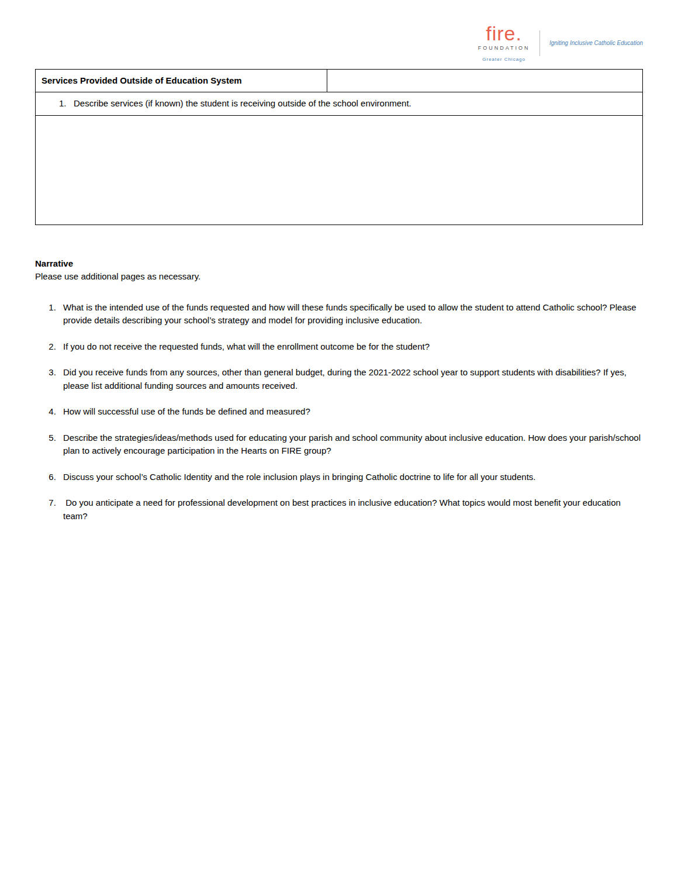fire.
FOUNDATION
Greater Chicago
Igniting Inclusive Catholic Education
| Services Provided Outside of Education System | |
| 1. Describe services (if known) the student is receiving outside of the school environment. |
Narrative
Please use additional pages as necessary.
What is the intended use of the funds requested and how will these funds specifically be used to allow the student to attend Catholic school? Please provide details describing your school’s strategy and model for providing inclusive education.
If you do not receive the requested funds, what will the enrollment outcome be for the student?
Did you receive funds from any sources, other than general budget, during the 2021-2022 school year to support students with disabilities? If yes, please list additional funding sources and amounts received.
How will successful use of the funds be defined and measured?
Describe the strategies/ideas/methods used for educating your parish and school community about inclusive education. How does your parish/school plan to actively encourage participation in the Hearts on FIRE group?
Discuss your school’s Catholic Identity and the role inclusion plays in bringing Catholic doctrine to life for all your students.
Do you anticipate a need for professional development on best practices in inclusive education? What topics would most benefit your education team?